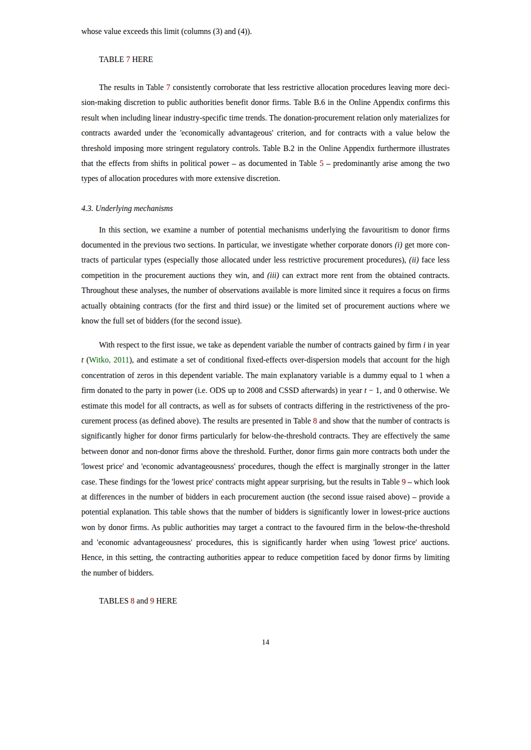whose value exceeds this limit (columns (3) and (4)).
TABLE 7 HERE
The results in Table 7 consistently corroborate that less restrictive allocation procedures leaving more decision-making discretion to public authorities benefit donor firms. Table B.6 in the Online Appendix confirms this result when including linear industry-specific time trends. The donation-procurement relation only materializes for contracts awarded under the 'economically advantageous' criterion, and for contracts with a value below the threshold imposing more stringent regulatory controls. Table B.2 in the Online Appendix furthermore illustrates that the effects from shifts in political power – as documented in Table 5 – predominantly arise among the two types of allocation procedures with more extensive discretion.
4.3. Underlying mechanisms
In this section, we examine a number of potential mechanisms underlying the favouritism to donor firms documented in the previous two sections. In particular, we investigate whether corporate donors (i) get more contracts of particular types (especially those allocated under less restrictive procurement procedures), (ii) face less competition in the procurement auctions they win, and (iii) can extract more rent from the obtained contracts. Throughout these analyses, the number of observations available is more limited since it requires a focus on firms actually obtaining contracts (for the first and third issue) or the limited set of procurement auctions where we know the full set of bidders (for the second issue).
With respect to the first issue, we take as dependent variable the number of contracts gained by firm i in year t (Witko, 2011), and estimate a set of conditional fixed-effects over-dispersion models that account for the high concentration of zeros in this dependent variable. The main explanatory variable is a dummy equal to 1 when a firm donated to the party in power (i.e. ODS up to 2008 and CSSD afterwards) in year t − 1, and 0 otherwise. We estimate this model for all contracts, as well as for subsets of contracts differing in the restrictiveness of the procurement process (as defined above). The results are presented in Table 8 and show that the number of contracts is significantly higher for donor firms particularly for below-the-threshold contracts. They are effectively the same between donor and non-donor firms above the threshold. Further, donor firms gain more contracts both under the 'lowest price' and 'economic advantageousness' procedures, though the effect is marginally stronger in the latter case. These findings for the 'lowest price' contracts might appear surprising, but the results in Table 9 – which look at differences in the number of bidders in each procurement auction (the second issue raised above) – provide a potential explanation. This table shows that the number of bidders is significantly lower in lowest-price auctions won by donor firms. As public authorities may target a contract to the favoured firm in the below-the-threshold and 'economic advantageousness' procedures, this is significantly harder when using 'lowest price' auctions. Hence, in this setting, the contracting authorities appear to reduce competition faced by donor firms by limiting the number of bidders.
TABLES 8 and 9 HERE
14